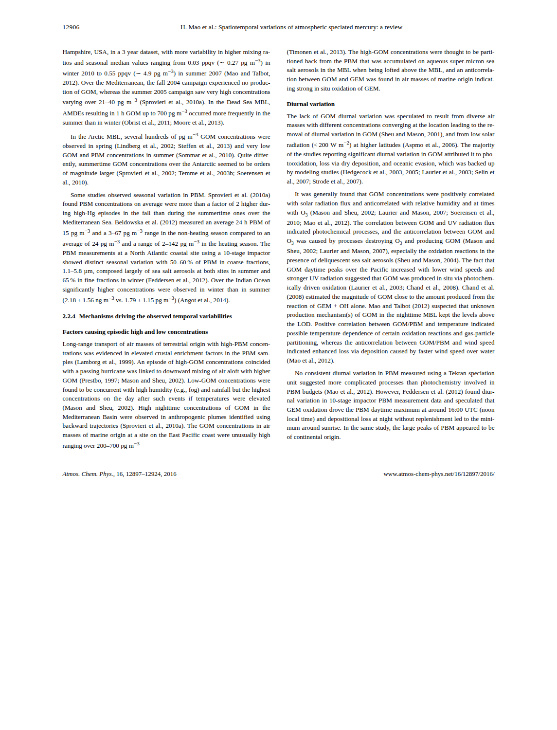12906
H. Mao et al.: Spatiotemporal variations of atmospheric speciated mercury: a review
Hampshire, USA, in a 3 year dataset, with more variability in higher mixing ratios and seasonal median values ranging from 0.03 ppqv (∼ 0.27 pg m−3) in winter 2010 to 0.55 ppqv (∼ 4.9 pg m−3) in summer 2007 (Mao and Talbot, 2012). Over the Mediterranean, the fall 2004 campaign experienced no production of GOM, whereas the summer 2005 campaign saw very high concentrations varying over 21–40 pg m−3 (Sprovieri et al., 2010a). In the Dead Sea MBL, AMDEs resulting in 1 h GOM up to 700 pg m−3 occurred more frequently in the summer than in winter (Obrist et al., 2011; Moore et al., 2013).
In the Arctic MBL, several hundreds of pg m−3 GOM concentrations were observed in spring (Lindberg et al., 2002; Steffen et al., 2013) and very low GOM and PBM concentrations in summer (Sommar et al., 2010). Quite differently, summertime GOM concentrations over the Antarctic seemed to be orders of magnitude larger (Sprovieri et al., 2002; Temme et al., 2003b; Soerensen et al., 2010).
Some studies observed seasonal variation in PBM. Sprovieri et al. (2010a) found PBM concentrations on average were more than a factor of 2 higher during high-Hg episodes in the fall than during the summertime ones over the Mediterranean Sea. Beldowska et al. (2012) measured an average 24 h PBM of 15 pg m−3 and a 3–67 pg m−3 range in the non-heating season compared to an average of 24 pg m−3 and a range of 2–142 pg m−3 in the heating season. The PBM measurements at a North Atlantic coastal site using a 10-stage impactor showed distinct seasonal variation with 50–60 % of PBM in coarse fractions, 1.1–5.8 µm, composed largely of sea salt aerosols at both sites in summer and 65 % in fine fractions in winter (Feddersen et al., 2012). Over the Indian Ocean significantly higher concentrations were observed in winter than in summer (2.18 ± 1.56 ng m−3 vs. 1.79 ± 1.15 pg m−3) (Angot et al., 2014).
2.2.4 Mechanisms driving the observed temporal variabilities
Factors causing episodic high and low concentrations
Long-range transport of air masses of terrestrial origin with high-PBM concentrations was evidenced in elevated crustal enrichment factors in the PBM samples (Lamborg et al., 1999). An episode of high-GOM concentrations coincided with a passing hurricane was linked to downward mixing of air aloft with higher GOM (Prestbo, 1997; Mason and Sheu, 2002). Low-GOM concentrations were found to be concurrent with high humidity (e.g., fog) and rainfall but the highest concentrations on the day after such events if temperatures were elevated (Mason and Sheu, 2002). High nighttime concentrations of GOM in the Mediterranean Basin were observed in anthropogenic plumes identified using backward trajectories (Sprovieri et al., 2010a). The GOM concentrations in air masses of marine origin at a site on the East Pacific coast were unusually high ranging over 200–700 pg m−3
(Timonen et al., 2013). The high-GOM concentrations were thought to be partitioned back from the PBM that was accumulated on aqueous super-micron sea salt aerosols in the MBL when being lofted above the MBL, and an anticorrelation between GOM and GEM was found in air masses of marine origin indicating strong in situ oxidation of GEM.
Diurnal variation
The lack of GOM diurnal variation was speculated to result from diverse air masses with different concentrations converging at the location leading to the removal of diurnal variation in GOM (Sheu and Mason, 2001), and from low solar radiation (< 200 W m−2) at higher latitudes (Aspmo et al., 2006). The majority of the studies reporting significant diurnal variation in GOM attributed it to photooxidation, loss via dry deposition, and oceanic evasion, which was backed up by modeling studies (Hedgecock et al., 2003, 2005; Laurier et al., 2003; Selin et al., 2007; Strode et al., 2007).
It was generally found that GOM concentrations were positively correlated with solar radiation flux and anticorrelated with relative humidity and at times with O3 (Mason and Sheu, 2002; Laurier and Mason, 2007; Soerensen et al., 2010; Mao et al., 2012). The correlation between GOM and UV radiation flux indicated photochemical processes, and the anticorrelation between GOM and O3 was caused by processes destroying O3 and producing GOM (Mason and Sheu, 2002; Laurier and Mason, 2007), especially the oxidation reactions in the presence of deliquescent sea salt aerosols (Sheu and Mason, 2004). The fact that GOM daytime peaks over the Pacific increased with lower wind speeds and stronger UV radiation suggested that GOM was produced in situ via photochemically driven oxidation (Laurier et al., 2003; Chand et al., 2008). Chand et al. (2008) estimated the magnitude of GOM close to the amount produced from the reaction of GEM + OH alone. Mao and Talbot (2012) suspected that unknown production mechanism(s) of GOM in the nighttime MBL kept the levels above the LOD. Positive correlation between GOM/PBM and temperature indicated possible temperature dependence of certain oxidation reactions and gas-particle partitioning, whereas the anticorrelation between GOM/PBM and wind speed indicated enhanced loss via deposition caused by faster wind speed over water (Mao et al., 2012).
No consistent diurnal variation in PBM measured using a Tekran speciation unit suggested more complicated processes than photochemistry involved in PBM budgets (Mao et al., 2012). However, Feddersen et al. (2012) found diurnal variation in 10-stage impactor PBM measurement data and speculated that GEM oxidation drove the PBM daytime maximum at around 16:00 UTC (noon local time) and depositional loss at night without replenishment led to the minimum around sunrise. In the same study, the large peaks of PBM appeared to be of continental origin.
Atmos. Chem. Phys., 16, 12897–12924, 2016
www.atmos-chem-phys.net/16/12897/2016/